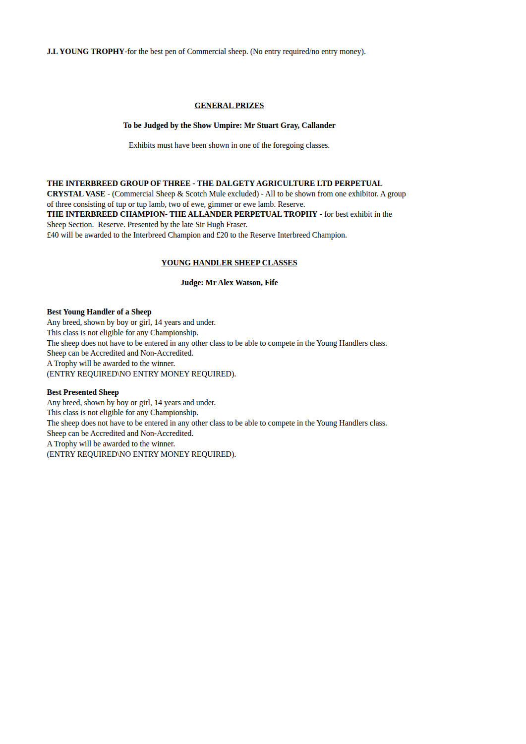J.L YOUNG TROPHY-for the best pen of Commercial sheep. (No entry required/no entry money).
GENERAL PRIZES
To be Judged by the Show Umpire: Mr Stuart Gray, Callander
Exhibits must have been shown in one of the foregoing classes.
THE INTERBREED GROUP OF THREE - THE DALGETY AGRICULTURE LTD PERPETUAL CRYSTAL VASE - (Commercial Sheep & Scotch Mule excluded) - All to be shown from one exhibitor. A group of three consisting of tup or tup lamb, two of ewe, gimmer or ewe lamb. Reserve.
THE INTERBREED CHAMPION- THE ALLANDER PERPETUAL TROPHY - for best exhibit in the Sheep Section. Reserve. Presented by the late Sir Hugh Fraser.
£40 will be awarded to the Interbreed Champion and £20 to the Reserve Interbreed Champion.
YOUNG HANDLER SHEEP CLASSES
Judge: Mr Alex Watson, Fife
Best Young Handler of a Sheep
Any breed, shown by boy or girl, 14 years and under.
This class is not eligible for any Championship.
The sheep does not have to be entered in any other class to be able to compete in the Young Handlers class.
Sheep can be Accredited and Non-Accredited.
A Trophy will be awarded to the winner.
(ENTRY REQUIRED\NO ENTRY MONEY REQUIRED).
Best Presented Sheep
Any breed, shown by boy or girl, 14 years and under.
This class is not eligible for any Championship.
The sheep does not have to be entered in any other class to be able to compete in the Young Handlers class.
Sheep can be Accredited and Non-Accredited.
A Trophy will be awarded to the winner.
(ENTRY REQUIRED\NO ENTRY MONEY REQUIRED).